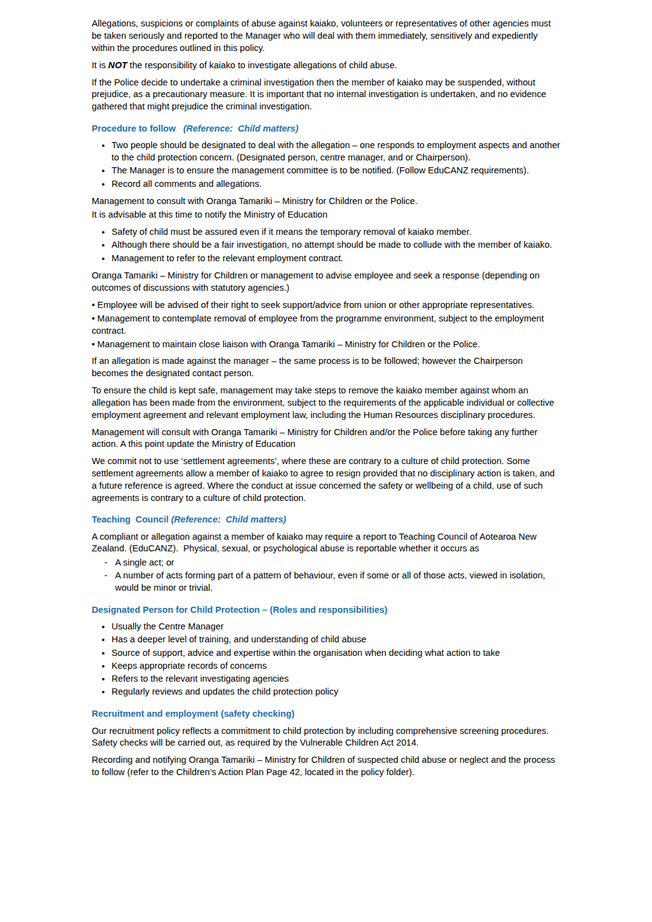Allegations, suspicions or complaints of abuse against kaiako, volunteers or representatives of other agencies must be taken seriously and reported to the Manager who will deal with them immediately, sensitively and expediently within the procedures outlined in this policy.
It is NOT the responsibility of kaiako to investigate allegations of child abuse.
If the Police decide to undertake a criminal investigation then the member of kaiako may be suspended, without prejudice, as a precautionary measure. It is important that no internal investigation is undertaken, and no evidence gathered that might prejudice the criminal investigation.
Procedure to follow (Reference: Child matters)
Two people should be designated to deal with the allegation – one responds to employment aspects and another to the child protection concern. (Designated person, centre manager, and or Chairperson).
The Manager is to ensure the management committee is to be notified. (Follow EduCANZ requirements).
Record all comments and allegations.
Management to consult with Oranga Tamariki – Ministry for Children or the Police.
It is advisable at this time to notify the Ministry of Education
Safety of child must be assured even if it means the temporary removal of kaiako member.
Although there should be a fair investigation, no attempt should be made to collude with the member of kaiako.
Management to refer to the relevant employment contract.
Oranga Tamariki – Ministry for Children or management to advise employee and seek a response (depending on outcomes of discussions with statutory agencies.)
• Employee will be advised of their right to seek support/advice from union or other appropriate representatives.
• Management to contemplate removal of employee from the programme environment, subject to the employment contract.
• Management to maintain close liaison with Oranga Tamariki – Ministry for Children or the Police.
If an allegation is made against the manager – the same process is to be followed; however the Chairperson becomes the designated contact person.
To ensure the child is kept safe, management may take steps to remove the kaiako member against whom an allegation has been made from the environment, subject to the requirements of the applicable individual or collective employment agreement and relevant employment law, including the Human Resources disciplinary procedures.
Management will consult with Oranga Tamariki – Ministry for Children and/or the Police before taking any further action. A this point update the Ministry of Education
We commit not to use ‘settlement agreements’, where these are contrary to a culture of child protection. Some settlement agreements allow a member of kaiako to agree to resign provided that no disciplinary action is taken, and a future reference is agreed. Where the conduct at issue concerned the safety or wellbeing of a child, use of such agreements is contrary to a culture of child protection.
Teaching Council (Reference: Child matters)
A compliant or allegation against a member of kaiako may require a report to Teaching Council of Aotearoa New Zealand. (EduCANZ). Physical, sexual, or psychological abuse is reportable whether it occurs as
A single act; or
A number of acts forming part of a pattern of behaviour, even if some or all of those acts, viewed in isolation, would be minor or trivial.
Designated Person for Child Protection – (Roles and responsibilities)
Usually the Centre Manager
Has a deeper level of training, and understanding of child abuse
Source of support, advice and expertise within the organisation when deciding what action to take
Keeps appropriate records of concerns
Refers to the relevant investigating agencies
Regularly reviews and updates the child protection policy
Recruitment and employment (safety checking)
Our recruitment policy reflects a commitment to child protection by including comprehensive screening procedures. Safety checks will be carried out, as required by the Vulnerable Children Act 2014.
Recording and notifying Oranga Tamariki – Ministry for Children of suspected child abuse or neglect and the process to follow (refer to the Children’s Action Plan Page 42, located in the policy folder).